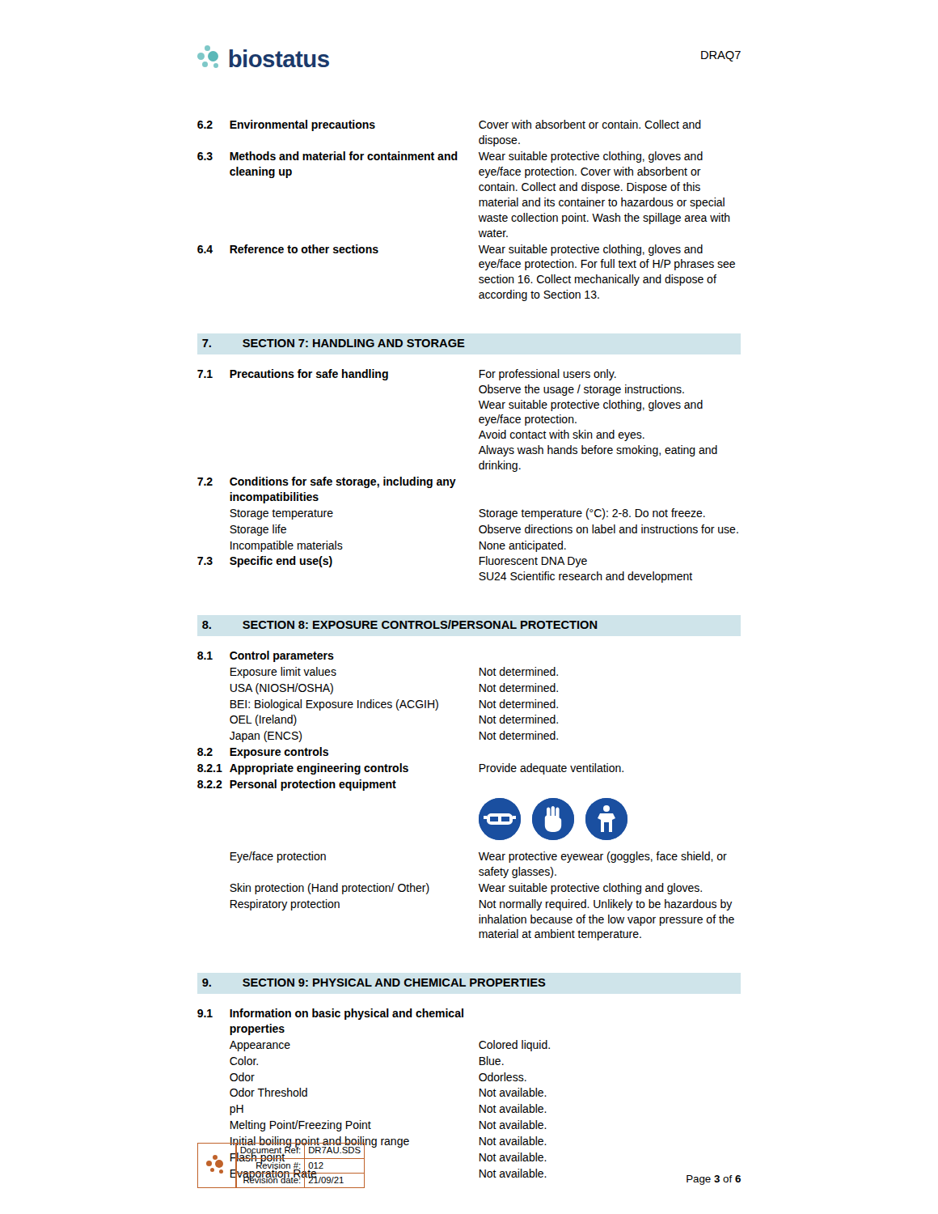bio status
DRAQ7
6.2
Environmental precautions
Cover with absorbent or contain. Collect and dispose.
6.3
Methods and material for containment and cleaning up
Wear suitable protective clothing, gloves and eye/face protection. Cover with absorbent or contain. Collect and dispose. Dispose of this material and its container to hazardous or special waste collection point. Wash the spillage area with water.
6.4
Reference to other sections
Wear suitable protective clothing, gloves and eye/face protection. For full text of H/P phrases see section 16. Collect mechanically and dispose of according to Section 13.
7. SECTION 7: HANDLING AND STORAGE
7.1
Precautions for safe handling
For professional users only.
Observe the usage / storage instructions.
Wear suitable protective clothing, gloves and eye/face protection.
Avoid contact with skin and eyes.
Always wash hands before smoking, eating and drinking.
7.2
Conditions for safe storage, including any incompatibilities
7.2
Storage temperature
Storage temperature (°C): 2-8. Do not freeze.
7.2
Storage life
Observe directions on label and instructions for use.
7.2
Incompatible materials
None anticipated.
7.3
Specific end use(s)
Fluorescent DNA Dye
SU24 Scientific research and development
8. SECTION 8: EXPOSURE CONTROLS/PERSONAL PROTECTION
8.1
Control parameters
8.1
Exposure limit values
Not determined.
8.1
USA (NIOSH/OSHA)
Not determined.
8.1
BEI: Biological Exposure Indices (ACGIH)
Not determined.
8.1
OEL (Ireland)
Not determined.
8.1
Japan (ENCS)
Not determined.
8.2
Exposure controls
8.2.1
Appropriate engineering controls
Provide adequate ventilation.
8.2.2
Personal protection equipment
8.2.2
Eye/face protection
Wear protective eyewear (goggles, face shield, or safety glasses).
8.2.2
Skin protection (Hand protection/ Other)
Wear suitable protective clothing and gloves.
8.2.2
Respiratory protection
Not normally required. Unlikely to be hazardous by inhalation because of the low vapor pressure of the material at ambient temperature.
9. SECTION 9: PHYSICAL AND CHEMICAL PROPERTIES
9.1
Information on basic physical and chemical properties
9.1
Appearance
Colored liquid.
9.1
Color.
Blue.
9.1
Odor
Odorless.
9.1
Odor Threshold
Not available.
9.1
pH
Not available.
9.1
Melting Point/Freezing Point
Not available.
9.1
Initial boiling point and boiling range
Not available.
9.1
Flash point
Not available.
9.1
Evaporation Rate
Not available.
| Document Ref: | DR7AU.SDS |
| Revision #: | 012 |
| Revision date: | 21/09/21 |
Page 3 of 6